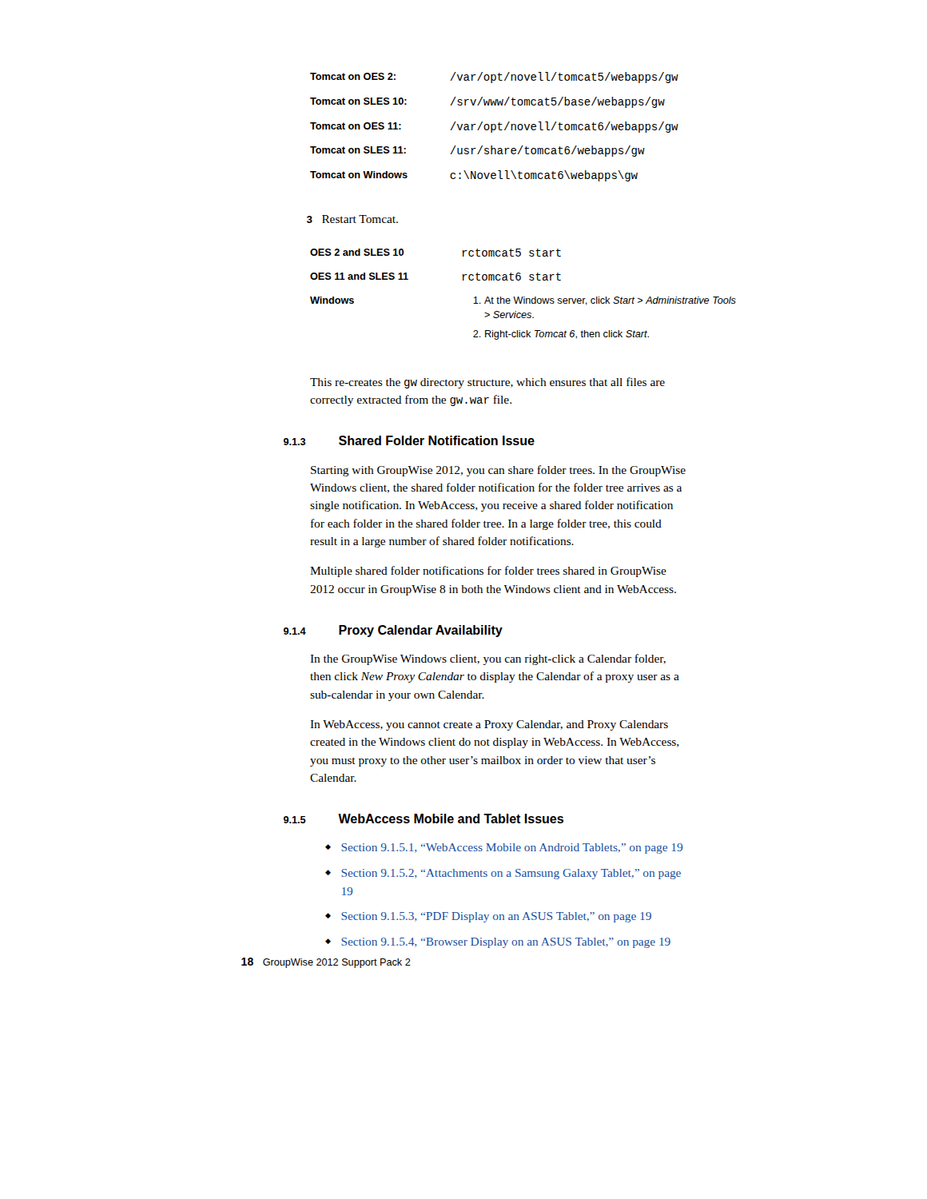| Tomcat on OES 2: | /var/opt/novell/tomcat5/webapps/gw |
| Tomcat on SLES 10: | /srv/www/tomcat5/base/webapps/gw |
| Tomcat on OES 11: | /var/opt/novell/tomcat6/webapps/gw |
| Tomcat on SLES 11: | /usr/share/tomcat6/webapps/gw |
| Tomcat on Windows | c:\Novell\tomcat6\webapps\gw |
3
Restart Tomcat.
| OES 2 and SLES 10 | rctomcat5 start |
| OES 11 and SLES 11 | rctomcat6 start |
| Windows | At the Windows server, click Start > Administrative Tools > Services . Right-click Tomcat 6 , then click Start . |
This re-creates the gw directory structure, which ensures that all files are correctly extracted from the gw.war file.
9.1.3
Shared Folder Notification Issue
Starting with GroupWise 2012, you can share folder trees. In the GroupWise Windows client, the shared folder notification for the folder tree arrives as a single notification. In WebAccess, you receive a shared folder notification for each folder in the shared folder tree. In a large folder tree, this could result in a large number of shared folder notifications.
Multiple shared folder notifications for folder trees shared in GroupWise 2012 occur in GroupWise 8 in both the Windows client and in WebAccess.
9.1.4
Proxy Calendar Availability
In the GroupWise Windows client, you can right-click a Calendar folder, then click New Proxy Calendar to display the Calendar of a proxy user as a sub-calendar in your own Calendar.
In WebAccess, you cannot create a Proxy Calendar, and Proxy Calendars created in the Windows client do not display in WebAccess. In WebAccess, you must proxy to the other user’s mailbox in order to view that user’s Calendar.
9.1.5
WebAccess Mobile and Tablet Issues
Section 9.1.5.1, “WebAccess Mobile on Android Tablets,” on page 19
Section 9.1.5.2, “Attachments on a Samsung Galaxy Tablet,” on page 19
Section 9.1.5.3, “PDF Display on an ASUS Tablet,” on page 19
Section 9.1.5.4, “Browser Display on an ASUS Tablet,” on page 19
18 GroupWise 2012 Support Pack 2